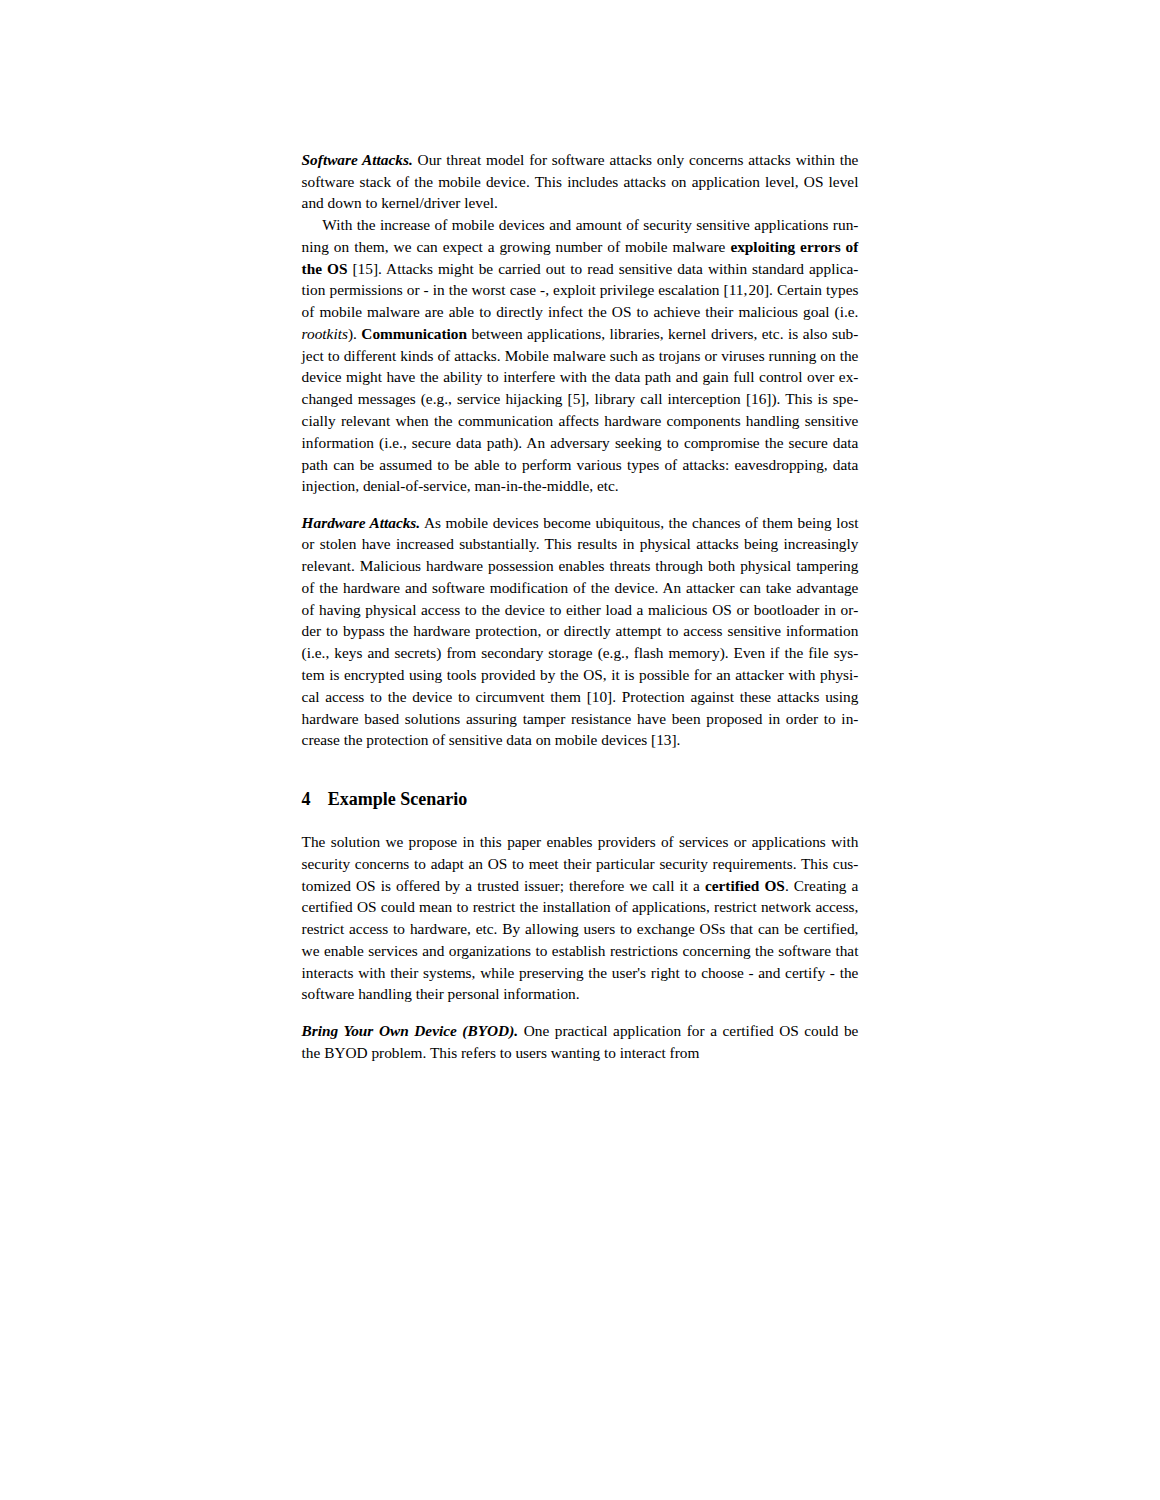Software Attacks. Our threat model for software attacks only concerns attacks within the software stack of the mobile device. This includes attacks on application level, OS level and down to kernel/driver level.
With the increase of mobile devices and amount of security sensitive applications running on them, we can expect a growing number of mobile malware exploiting errors of the OS [15]. Attacks might be carried out to read sensitive data within standard application permissions or - in the worst case -, exploit privilege escalation [11, 20]. Certain types of mobile malware are able to directly infect the OS to achieve their malicious goal (i.e. rootkits). Communication between applications, libraries, kernel drivers, etc. is also subject to different kinds of attacks. Mobile malware such as trojans or viruses running on the device might have the ability to interfere with the data path and gain full control over exchanged messages (e.g., service hijacking [5], library call interception [16]). This is specially relevant when the communication affects hardware components handling sensitive information (i.e., secure data path). An adversary seeking to compromise the secure data path can be assumed to be able to perform various types of attacks: eavesdropping, data injection, denial-of-service, man-in-the-middle, etc.
Hardware Attacks. As mobile devices become ubiquitous, the chances of them being lost or stolen have increased substantially. This results in physical attacks being increasingly relevant. Malicious hardware possession enables threats through both physical tampering of the hardware and software modification of the device. An attacker can take advantage of having physical access to the device to either load a malicious OS or bootloader in order to bypass the hardware protection, or directly attempt to access sensitive information (i.e., keys and secrets) from secondary storage (e.g., flash memory). Even if the file system is encrypted using tools provided by the OS, it is possible for an attacker with physical access to the device to circumvent them [10]. Protection against these attacks using hardware based solutions assuring tamper resistance have been proposed in order to increase the protection of sensitive data on mobile devices [13].
4 Example Scenario
The solution we propose in this paper enables providers of services or applications with security concerns to adapt an OS to meet their particular security requirements. This customized OS is offered by a trusted issuer; therefore we call it a certified OS. Creating a certified OS could mean to restrict the installation of applications, restrict network access, restrict access to hardware, etc. By allowing users to exchange OSs that can be certified, we enable services and organizations to establish restrictions concerning the software that interacts with their systems, while preserving the user's right to choose - and certify - the software handling their personal information.
Bring Your Own Device (BYOD). One practical application for a certified OS could be the BYOD problem. This refers to users wanting to interact from